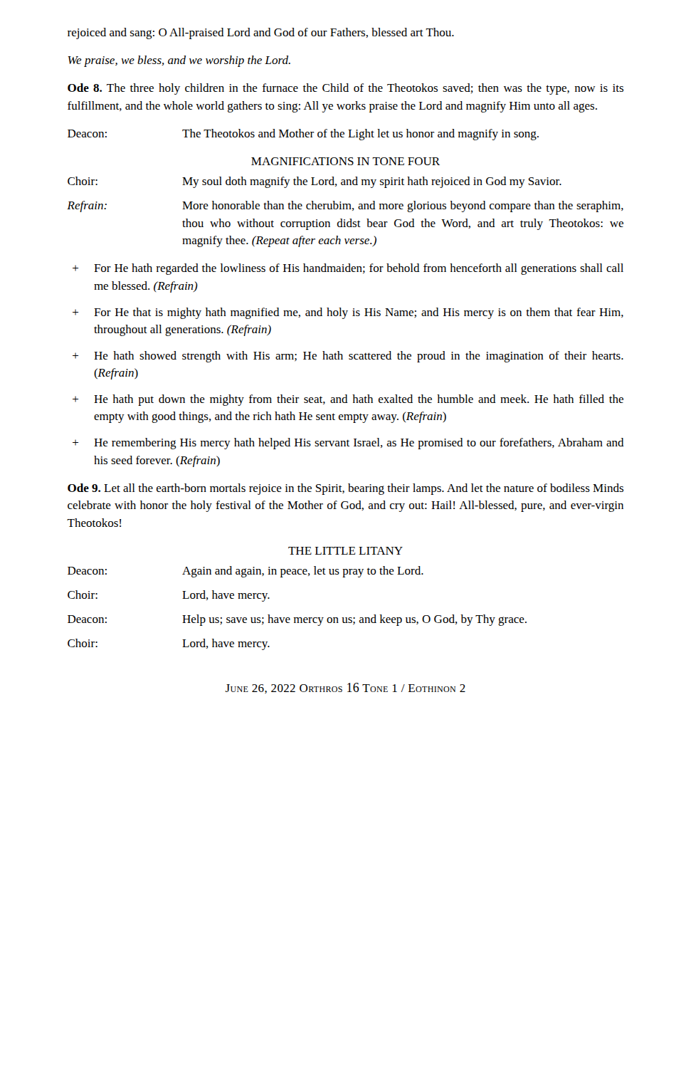rejoiced and sang: O All-praised Lord and God of our Fathers, blessed art Thou.
We praise, we bless, and we worship the Lord.
Ode 8. The three holy children in the furnace the Child of the Theotokos saved; then was the type, now is its fulfillment, and the whole world gathers to sing: All ye works praise the Lord and magnify Him unto all ages.
Deacon:
The Theotokos and Mother of the Light let us honor and magnify in song.
MAGNIFICATIONS IN TONE FOUR
Choir:
My soul doth magnify the Lord, and my spirit hath rejoiced in God my Savior.
Refrain:
More honorable than the cherubim, and more glorious beyond compare than the seraphim, thou who without corruption didst bear God the Word, and art truly Theotokos: we magnify thee. (Repeat after each verse.)
For He hath regarded the lowliness of His handmaiden; for behold from henceforth all generations shall call me blessed. (Refrain)
For He that is mighty hath magnified me, and holy is His Name; and His mercy is on them that fear Him, throughout all generations. (Refrain)
He hath showed strength with His arm; He hath scattered the proud in the imagination of their hearts. (Refrain)
He hath put down the mighty from their seat, and hath exalted the humble and meek. He hath filled the empty with good things, and the rich hath He sent empty away. (Refrain)
He remembering His mercy hath helped His servant Israel, as He promised to our forefathers, Abraham and his seed forever. (Refrain)
Ode 9. Let all the earth-born mortals rejoice in the Spirit, bearing their lamps. And let the nature of bodiless Minds celebrate with honor the holy festival of the Mother of God, and cry out: Hail! All-blessed, pure, and ever-virgin Theotokos!
THE LITTLE LITANY
Deacon:
Again and again, in peace, let us pray to the Lord.
Choir:
Lord, have mercy.
Deacon:
Help us; save us; have mercy on us; and keep us, O God, by Thy grace.
Choir:
Lord, have mercy.
June 26, 2022 Orthros 16 Tone 1 / Eothinon 2